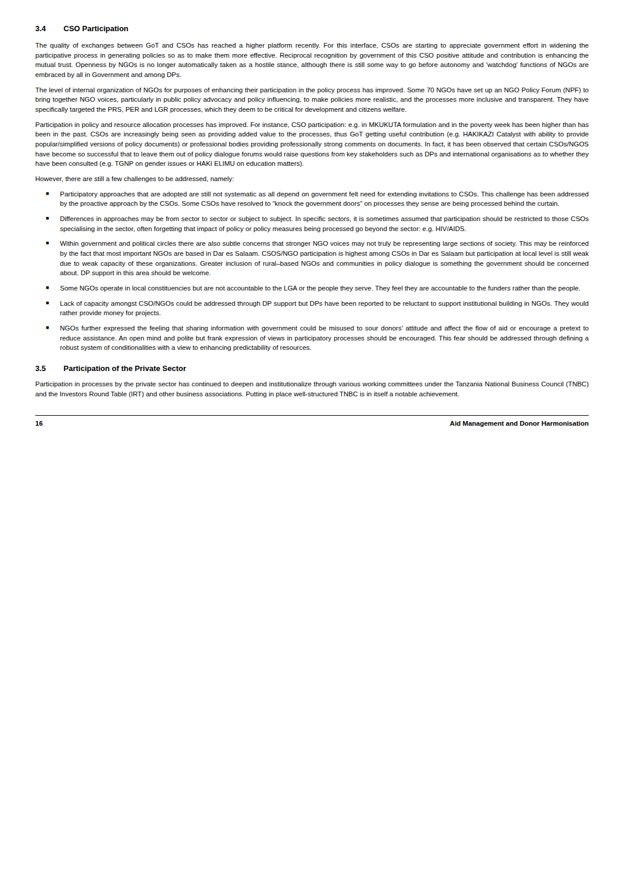3.4 CSO Participation
The quality of exchanges between GoT and CSOs has reached a higher platform recently. For this interface, CSOs are starting to appreciate government effort in widening the participative process in generating policies so as to make them more effective. Reciprocal recognition by government of this CSO positive attitude and contribution is enhancing the mutual trust. Openness by NGOs is no longer automatically taken as a hostile stance, although there is still some way to go before autonomy and 'watchdog' functions of NGOs are embraced by all in Government and among DPs.
The level of internal organization of NGOs for purposes of enhancing their participation in the policy process has improved. Some 70 NGOs have set up an NGO Policy Forum (NPF) to bring together NGO voices, particularly in public policy advocacy and policy influencing, to make policies more realistic, and the processes more inclusive and transparent. They have specifically targeted the PRS, PER and LGR processes, which they deem to be critical for development and citizens welfare.
Participation in policy and resource allocation processes has improved. For instance, CSO participation: e.g. in MKUKUTA formulation and in the poverty week has been higher than has been in the past. CSOs are increasingly being seen as providing added value to the processes, thus GoT getting useful contribution (e.g. HAKIKAZI Catalyst with ability to provide popular/simplified versions of policy documents) or professional bodies providing professionally strong comments on documents. In fact, it has been observed that certain CSOs/NGOS have become so successful that to leave them out of policy dialogue forums would raise questions from key stakeholders such as DPs and international organisations as to whether they have been consulted (e.g. TGNP on gender issues or HAKI ELIMU on education matters).
However, there are still a few challenges to be addressed, namely:
Participatory approaches that are adopted are still not systematic as all depend on government felt need for extending invitations to CSOs. This challenge has been addressed by the proactive approach by the CSOs. Some CSOs have resolved to “knock the government doors” on processes they sense are being processed behind the curtain.
Differences in approaches may be from sector to sector or subject to subject. In specific sectors, it is sometimes assumed that participation should be restricted to those CSOs specialising in the sector, often forgetting that impact of policy or policy measures being processed go beyond the sector: e.g. HIV/AIDS.
Within government and political circles there are also subtle concerns that stronger NGO voices may not truly be representing large sections of society. This may be reinforced by the fact that most important NGOs are based in Dar es Salaam. CSOS/NGO participation is highest among CSOs in Dar es Salaam but participation at local level is still weak due to weak capacity of these organizations. Greater inclusion of rural–based NGOs and communities in policy dialogue is something the government should be concerned about. DP support in this area should be welcome.
Some NGOs operate in local constituencies but are not accountable to the LGA or the people they serve. They feel they are accountable to the funders rather than the people.
Lack of capacity amongst CSO/NGOs could be addressed through DP support but DPs have been reported to be reluctant to support institutional building in NGOs. They would rather provide money for projects.
NGOs further expressed the feeling that sharing information with government could be misused to sour donors' attitude and affect the flow of aid or encourage a pretext to reduce assistance. An open mind and polite but frank expression of views in participatory processes should be encouraged. This fear should be addressed through defining a robust system of conditionalities with a view to enhancing predictability of resources.
3.5 Participation of the Private Sector
Participation in processes by the private sector has continued to deepen and institutionalize through various working committees under the Tanzania National Business Council (TNBC) and the Investors Round Table (IRT) and other business associations. Putting in place well-structured TNBC is in itself a notable achievement.
16 Aid Management and Donor Harmonisation